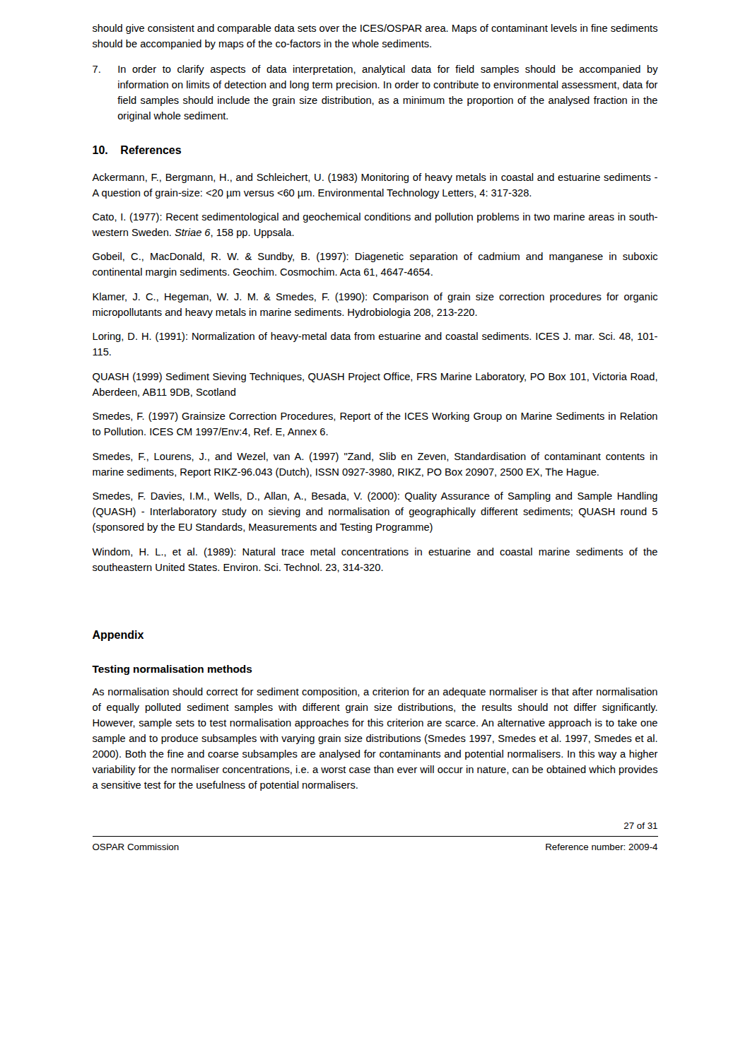should give consistent and comparable data sets over the ICES/OSPAR area. Maps of contaminant levels in fine sediments should be accompanied by maps of the co-factors in the whole sediments.
7.
In order to clarify aspects of data interpretation, analytical data for field samples should be accompanied by information on limits of detection and long term precision. In order to contribute to environmental assessment, data for field samples should include the grain size distribution, as a minimum the proportion of the analysed fraction in the original whole sediment.
10.
References
Ackermann, F., Bergmann, H., and Schleichert, U. (1983) Monitoring of heavy metals in coastal and estuarine sediments - A question of grain-size: <20 µm versus <60 µm. Environmental Technology Letters, 4: 317-328.
Cato, I. (1977): Recent sedimentological and geochemical conditions and pollution problems in two marine areas in south-western Sweden. Striae 6, 158 pp. Uppsala.
Gobeil, C., MacDonald, R. W. & Sundby, B. (1997): Diagenetic separation of cadmium and manganese in suboxic continental margin sediments. Geochim. Cosmochim. Acta 61, 4647-4654.
Klamer, J. C., Hegeman, W. J. M. & Smedes, F. (1990): Comparison of grain size correction procedures for organic micropollutants and heavy metals in marine sediments. Hydrobiologia 208, 213-220.
Loring, D. H. (1991): Normalization of heavy-metal data from estuarine and coastal sediments. ICES J. mar. Sci. 48, 101-115.
QUASH (1999) Sediment Sieving Techniques, QUASH Project Office, FRS Marine Laboratory, PO Box 101, Victoria Road, Aberdeen, AB11 9DB, Scotland
Smedes, F. (1997) Grainsize Correction Procedures, Report of the ICES Working Group on Marine Sediments in Relation to Pollution. ICES CM 1997/Env:4, Ref. E, Annex 6.
Smedes, F., Lourens, J., and Wezel, van A. (1997) "Zand, Slib en Zeven, Standardisation of contaminant contents in marine sediments, Report RIKZ-96.043 (Dutch), ISSN 0927-3980, RIKZ, PO Box 20907, 2500 EX, The Hague.
Smedes, F. Davies, I.M., Wells, D., Allan, A., Besada, V. (2000): Quality Assurance of Sampling and Sample Handling (QUASH) - Interlaboratory study on sieving and normalisation of geographically different sediments; QUASH round 5 (sponsored by the EU Standards, Measurements and Testing Programme)
Windom, H. L., et al. (1989): Natural trace metal concentrations in estuarine and coastal marine sediments of the southeastern United States. Environ. Sci. Technol. 23, 314-320.
Appendix
Testing normalisation methods
As normalisation should correct for sediment composition, a criterion for an adequate normaliser is that after normalisation of equally polluted sediment samples with different grain size distributions, the results should not differ significantly. However, sample sets to test normalisation approaches for this criterion are scarce. An alternative approach is to take one sample and to produce subsamples with varying grain size distributions (Smedes 1997, Smedes et al. 1997, Smedes et al. 2000). Both the fine and coarse subsamples are analysed for contaminants and potential normalisers. In this way a higher variability for the normaliser concentrations, i.e. a worst case than ever will occur in nature, can be obtained which provides a sensitive test for the usefulness of potential normalisers.
27 of 31
OSPAR Commission Reference number: 2009-4